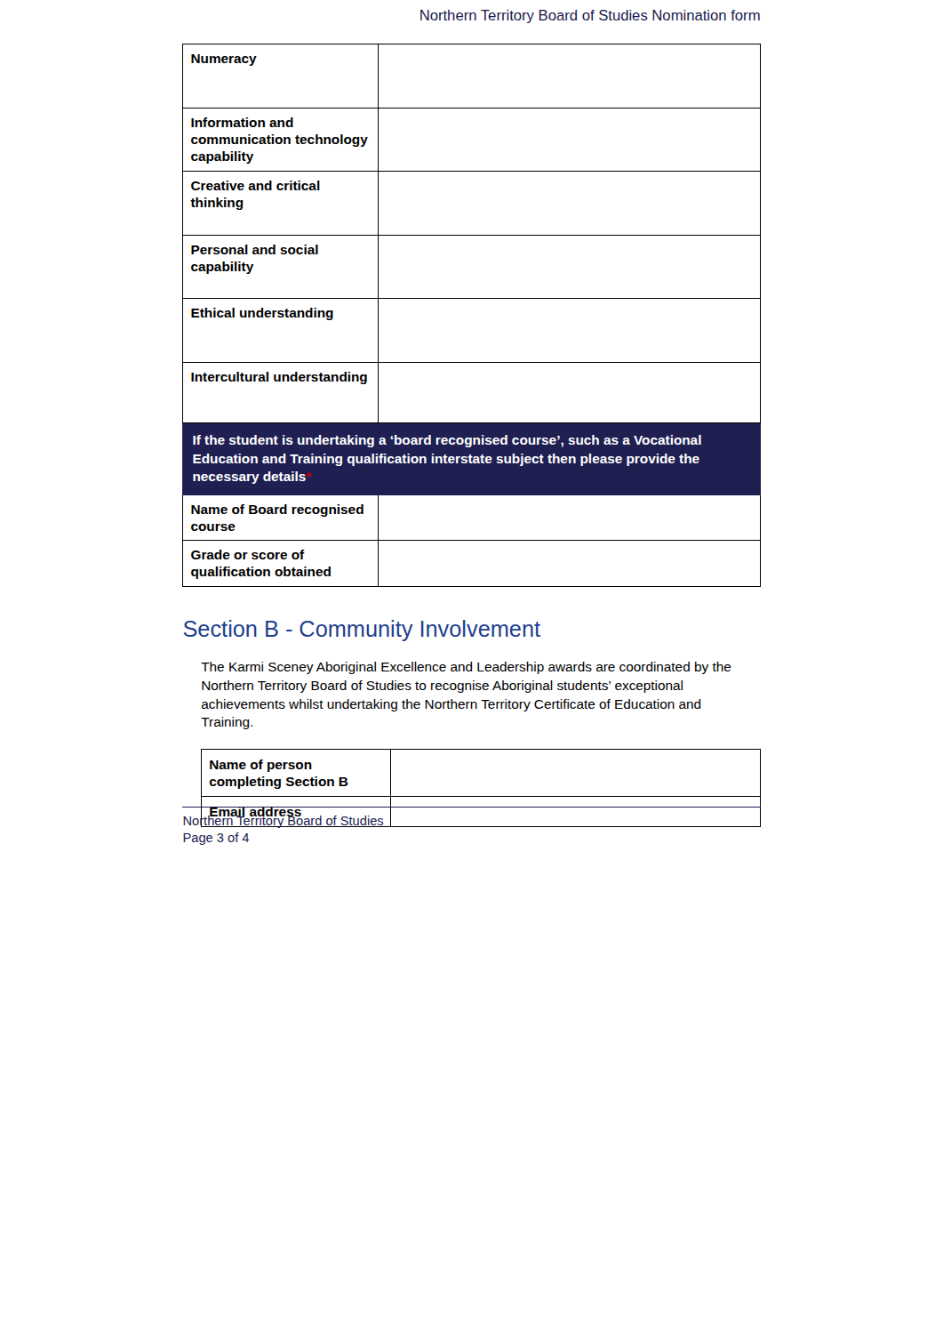Northern Territory Board of Studies Nomination form
| Numeracy | |
| Information and communication technology capability | |
| Creative and critical thinking | |
| Personal and social capability | |
| Ethical understanding | |
| Intercultural understanding | |
| If the student is undertaking a ‘board recognised course’, such as a Vocational Education and Training qualification interstate subject then please provide the necessary details * |
| Name of Board recognised course | |
| Grade or score of qualification obtained | |
Section B - Community Involvement
The Karmi Sceney Aboriginal Excellence and Leadership awards are coordinated by the Northern Territory Board of Studies to recognise Aboriginal students’ exceptional achievements whilst undertaking the Northern Territory Certificate of Education and Training.
| Name of person completing Section B | |
| Email address | |
Northern Territory Board of Studies
Page 3 of 4